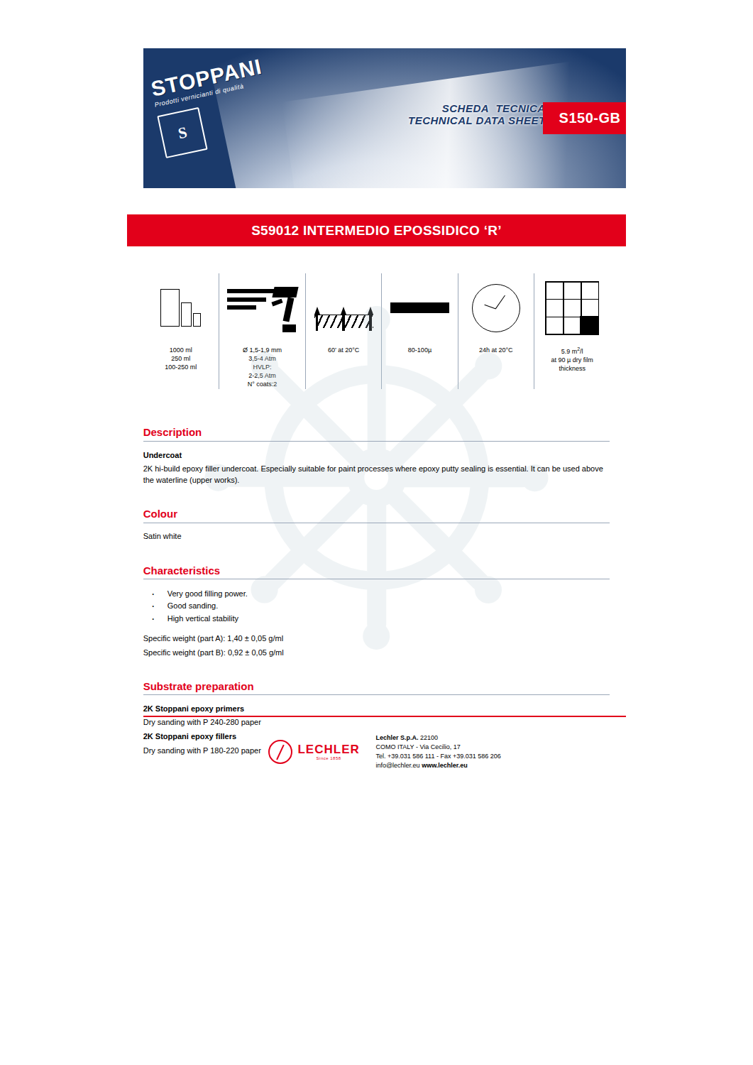STOPPANI
Prodotti vernicianti di qualità
S
SCHEDA TECNICA
TECHNICAL DATA SHEET
S150-GB
S59012 INTERMEDIO EPOSSIDICO ‘R’
1000 ml
250 ml
100-250 ml
Ø 1,5-1,9 mm
3,5-4 Atm
HVLP:
2-2,5 Atm
N° coats:2
60’ at 20°C
80-100µ
24h at 20°C
5.9 m2/l
at 90 µ dry film
thickness
Description
Undercoat
2K hi-build epoxy filler undercoat. Especially suitable for paint processes where epoxy putty sealing is essential. It can be used above the waterline (upper works).
Colour
Satin white
Characteristics
Very good filling power.
Good sanding.
High vertical stability
Specific weight (part A): 1,40 ± 0,05 g/ml
Specific weight (part B): 0,92 ± 0,05 g/ml
Substrate preparation
2K Stoppani epoxy primers
Dry sanding with P 240-280 paper
2K Stoppani epoxy fillers
Dry sanding with P 180-220 paper
LECHLER
Since 1858
Lechler S.p.A. 22100
COMO ITALY - Via Cecilio, 17
Tel. +39.031 586 111 - Fax +39.031 586 206
info@lechler.eu www.lechler.eu